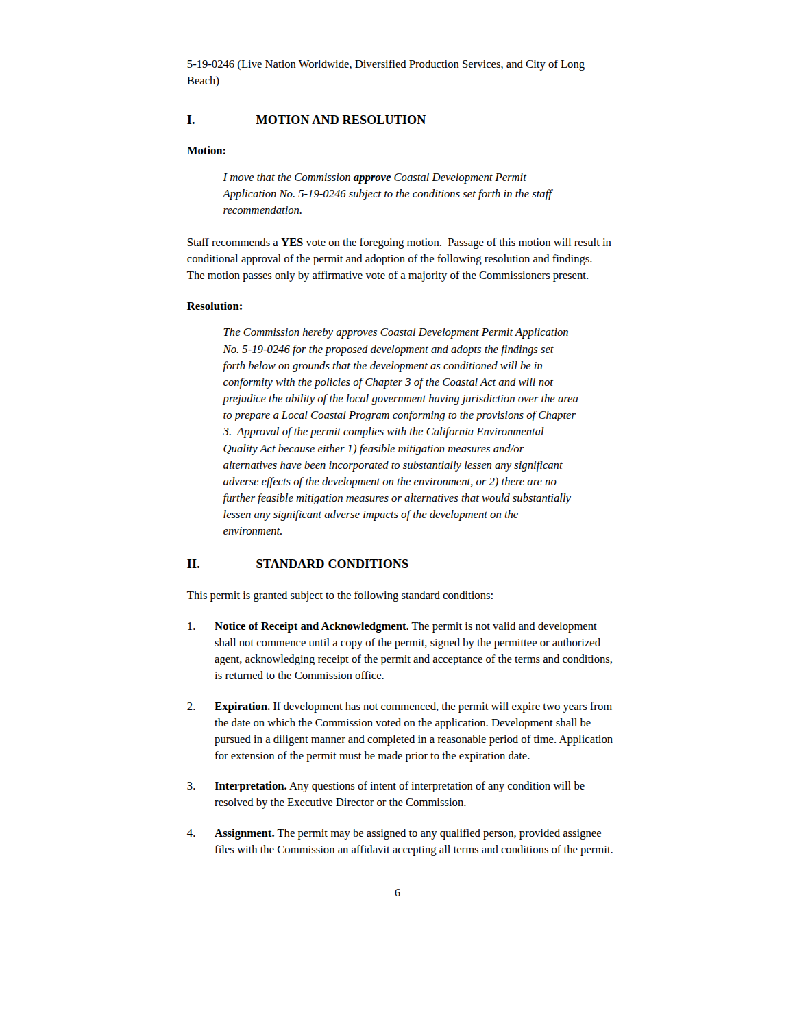5-19-0246 (Live Nation Worldwide, Diversified Production Services, and City of Long Beach)
I. MOTION AND RESOLUTION
Motion:
I move that the Commission approve Coastal Development Permit Application No. 5-19-0246 subject to the conditions set forth in the staff recommendation.
Staff recommends a YES vote on the foregoing motion. Passage of this motion will result in conditional approval of the permit and adoption of the following resolution and findings. The motion passes only by affirmative vote of a majority of the Commissioners present.
Resolution:
The Commission hereby approves Coastal Development Permit Application No. 5-19-0246 for the proposed development and adopts the findings set forth below on grounds that the development as conditioned will be in conformity with the policies of Chapter 3 of the Coastal Act and will not prejudice the ability of the local government having jurisdiction over the area to prepare a Local Coastal Program conforming to the provisions of Chapter 3. Approval of the permit complies with the California Environmental Quality Act because either 1) feasible mitigation measures and/or alternatives have been incorporated to substantially lessen any significant adverse effects of the development on the environment, or 2) there are no further feasible mitigation measures or alternatives that would substantially lessen any significant adverse impacts of the development on the environment.
II. STANDARD CONDITIONS
This permit is granted subject to the following standard conditions:
1. Notice of Receipt and Acknowledgment. The permit is not valid and development shall not commence until a copy of the permit, signed by the permittee or authorized agent, acknowledging receipt of the permit and acceptance of the terms and conditions, is returned to the Commission office.
2. Expiration. If development has not commenced, the permit will expire two years from the date on which the Commission voted on the application. Development shall be pursued in a diligent manner and completed in a reasonable period of time. Application for extension of the permit must be made prior to the expiration date.
3. Interpretation. Any questions of intent of interpretation of any condition will be resolved by the Executive Director or the Commission.
4. Assignment. The permit may be assigned to any qualified person, provided assignee files with the Commission an affidavit accepting all terms and conditions of the permit.
6